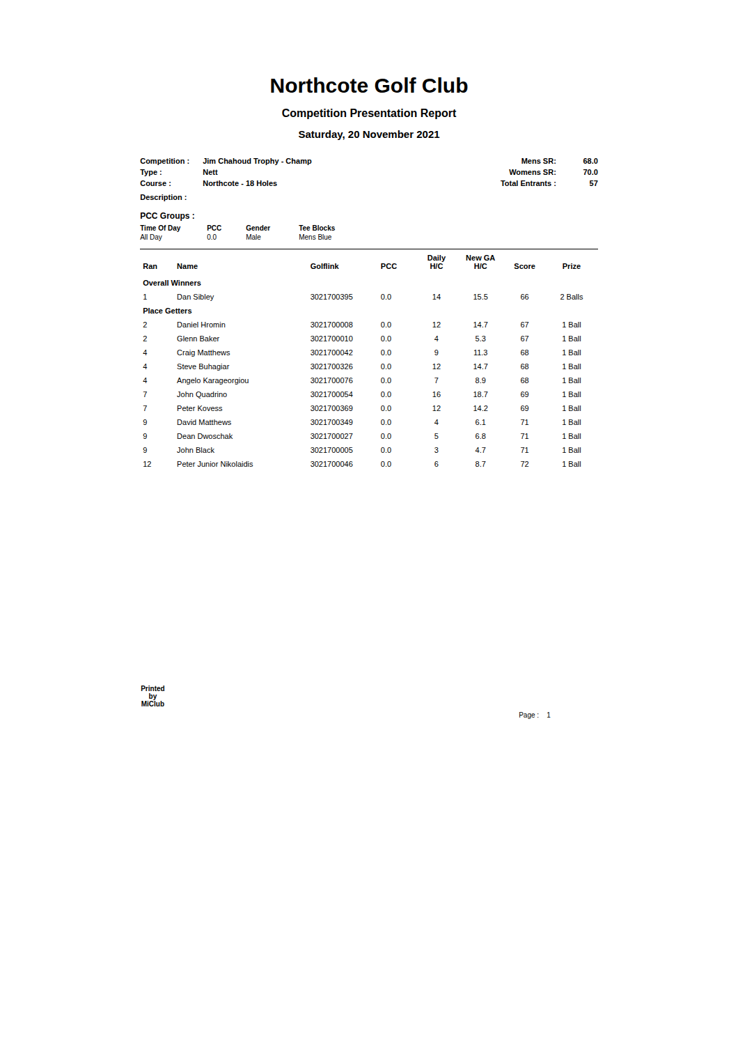Northcote Golf Club
Competition Presentation Report
Saturday, 20 November 2021
| Competition : | Jim Chahoud Trophy - Champ | Mens SR: | 68.0 |
| Type : | Nett | Womens SR: | 70.0 |
| Course : | Northcote - 18 Holes | Total Entrants : | 57 |
Description :
PCC Groups :
| Time Of Day | PCC | Gender | Tee Blocks |
| --- | --- | --- | --- |
| All Day | 0.0 | Male | Mens Blue |
| Ran | Name | Golflink | PCC | Daily H/C | New GA H/C | Score | Prize |
| --- | --- | --- | --- | --- | --- | --- | --- |
| Overall Winners |
| 1 | Dan Sibley | 3021700395 | 0.0 | 14 | 15.5 | 66 | 2 Balls |
| Place Getters |
| 2 | Daniel Hromin | 3021700008 | 0.0 | 12 | 14.7 | 67 | 1 Ball |
| 2 | Glenn Baker | 3021700010 | 0.0 | 4 | 5.3 | 67 | 1 Ball |
| 4 | Craig Matthews | 3021700042 | 0.0 | 9 | 11.3 | 68 | 1 Ball |
| 4 | Steve Buhagiar | 3021700326 | 0.0 | 12 | 14.7 | 68 | 1 Ball |
| 4 | Angelo Karageorgiou | 3021700076 | 0.0 | 7 | 8.9 | 68 | 1 Ball |
| 7 | John Quadrino | 3021700054 | 0.0 | 16 | 18.7 | 69 | 1 Ball |
| 7 | Peter Kovess | 3021700369 | 0.0 | 12 | 14.2 | 69 | 1 Ball |
| 9 | David Matthews | 3021700349 | 0.0 | 4 | 6.1 | 71 | 1 Ball |
| 9 | Dean Dwoschak | 3021700027 | 0.0 | 5 | 6.8 | 71 | 1 Ball |
| 9 | John Black | 3021700005 | 0.0 | 3 | 4.7 | 71 | 1 Ball |
| 12 | Peter Junior Nikolaidis | 3021700046 | 0.0 | 6 | 8.7 | 72 | 1 Ball |
| Printed by MiClub | Page : 1 |